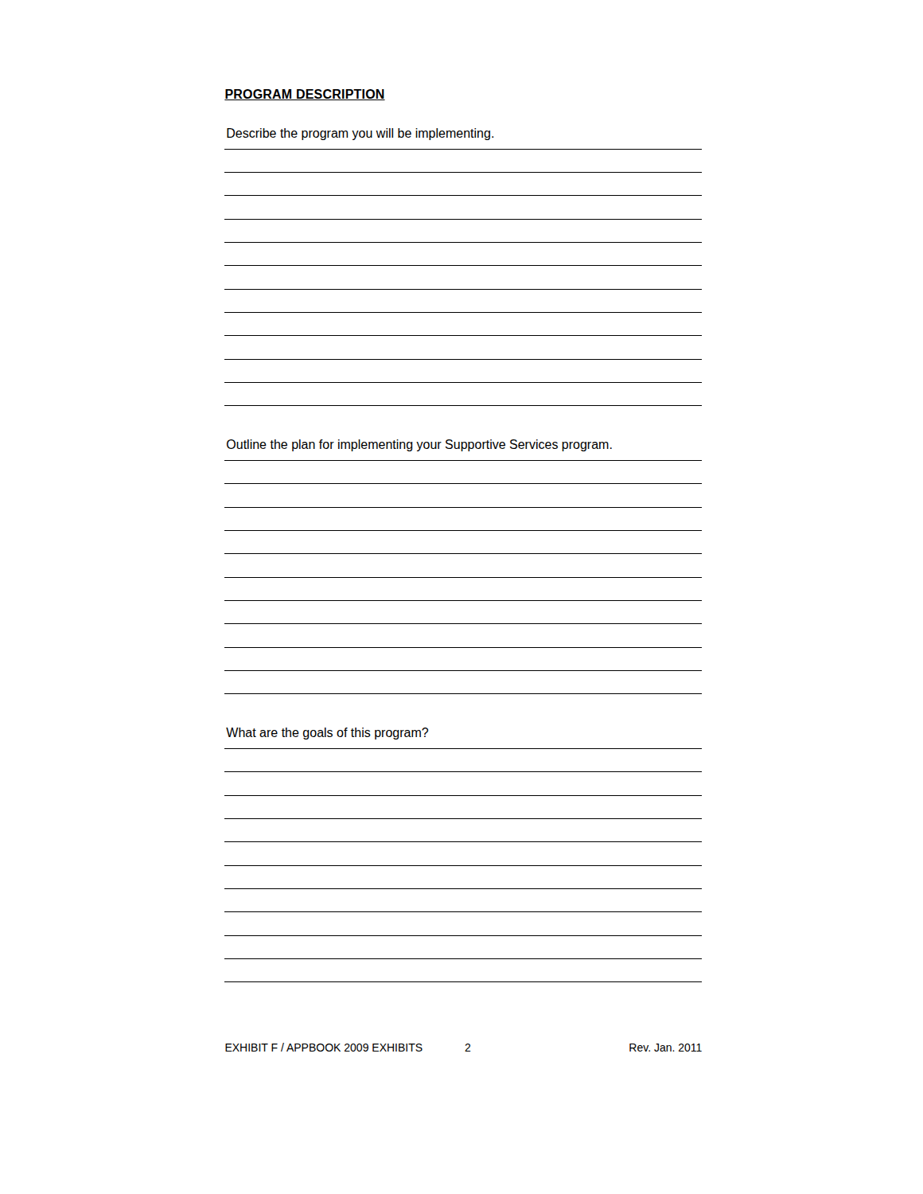PROGRAM DESCRIPTION
Describe the program you will be implementing.
Outline the plan for implementing your Supportive Services program.
What are the goals of this program?
EXHIBIT F / APPBOOK 2009 EXHIBITS 2 Rev. Jan. 2011